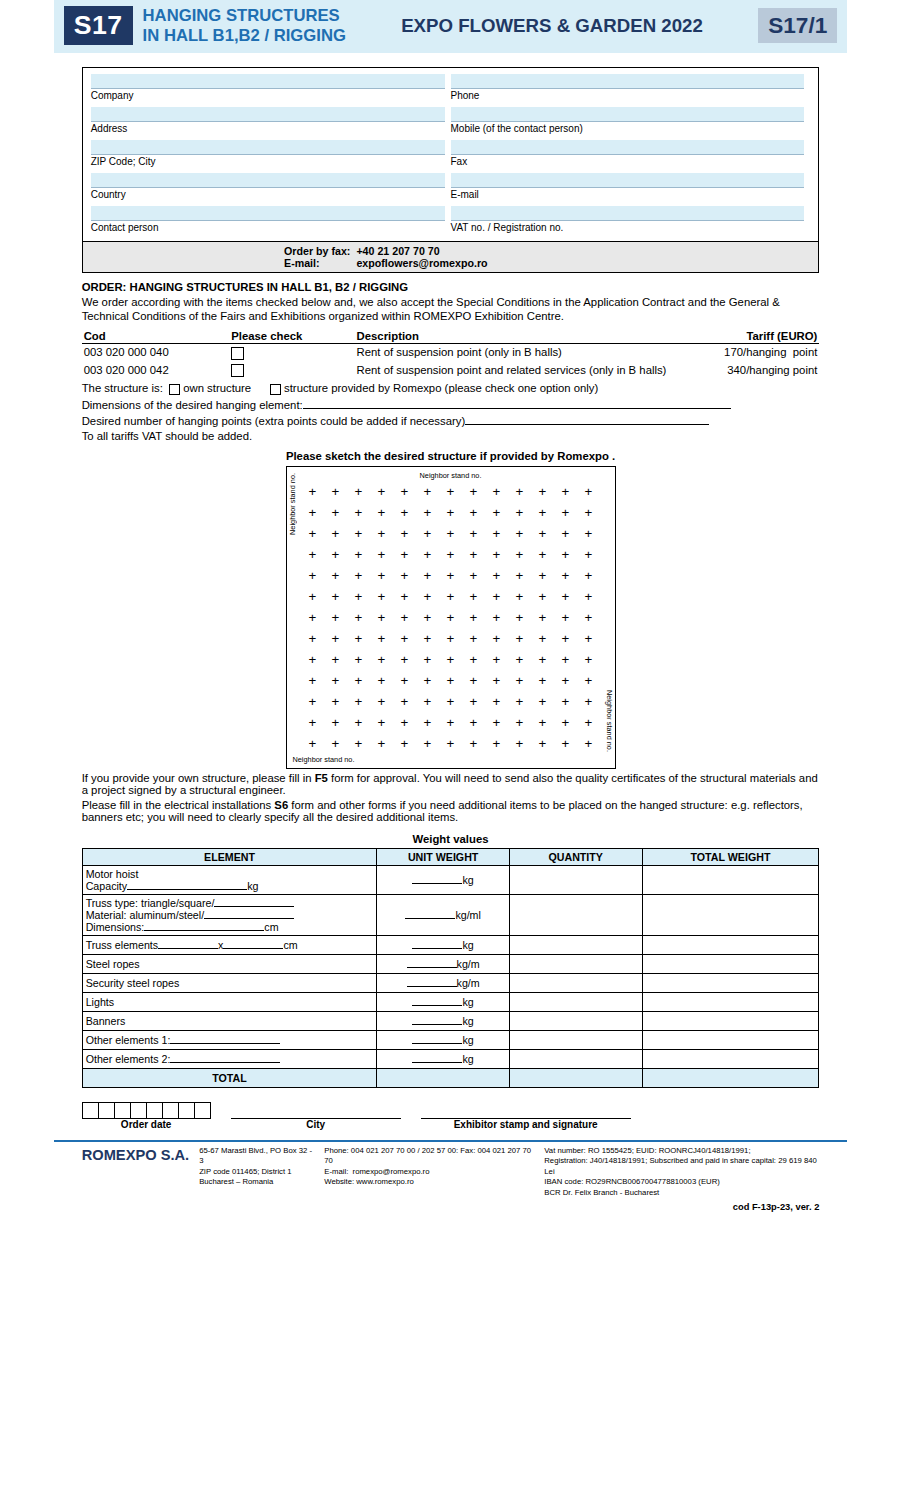S17
HANGING STRUCTURES
IN HALL B1,B2 / RIGGING
EXPO FLOWERS & GARDEN 2022
S17/1
| Company | Phone |
| Address | Mobile (of the contact person) |
| ZIP Code; City | Fax |
| Country | E-mail |
| Contact person | VAT no. / Registration no. |
| | Order by fax: | +40 21 207 70 70 |
| | E-mail: | expoflowers@romexpo.ro |
ORDER: HANGING STRUCTURES IN HALL B1, B2 / RIGGING
We order according with the items checked below and, we also accept the Special Conditions in the Application Contract and the General & Technical Conditions of the Fairs and Exhibitions organized within ROMEXPO Exhibition Centre.
| Cod | Please check | Description | Tariff (EURO) |
| --- | --- | --- | --- |
| 003 020 000 040 | | Rent of suspension point (only in B halls) | 170/hanging point |
| 003 020 000 042 | | Rent of suspension point and related services (only in B halls) | 340/hanging point |
The structure is: own structure structure provided by Romexpo (please check one option only)
Dimensions of the desired hanging element:
Desired number of hanging points (extra points could be added if necessary)
To all tariffs VAT should be added.
Please sketch the desired structure if provided by Romexpo .
Neighbor stand no.
Neighbor stand no.
| + | + | + | + | + | + | + | + | + | + | + | + | + |
| + | + | + | + | + | + | + | + | + | + | + | + | + |
| + | + | + | + | + | + | + | + | + | + | + | + | + |
| + | + | + | + | + | + | + | + | + | + | + | + | + |
| + | + | + | + | + | + | + | + | + | + | + | + | + |
| + | + | + | + | + | + | + | + | + | + | + | + | + |
| + | + | + | + | + | + | + | + | + | + | + | + | + |
| + | + | + | + | + | + | + | + | + | + | + | + | + |
| + | + | + | + | + | + | + | + | + | + | + | + | + |
| + | + | + | + | + | + | + | + | + | + | + | + | + |
| + | + | + | + | + | + | + | + | + | + | + | + | + |
| + | + | + | + | + | + | + | + | + | + | + | + | + |
| + | + | + | + | + | + | + | + | + | + | + | + | + |
Neighbor stand no.
Neighbor stand no.
If you provide your own structure, please fill in F5 form for approval. You will need to send also the quality certificates of the structural materials and a project signed by a structural engineer.
Please fill in the electrical installations S6 form and other forms if you need additional items to be placed on the hanged structure: e.g. reflectors, banners etc; you will need to clearly specify all the desired additional items.
Weight values
| ELEMENT | UNIT WEIGHT | QUANTITY | TOTAL WEIGHT |
| --- | --- | --- | --- |
| Motor hoist Capacity kg | kg | | |
| Truss type: triangle/square/ Material: aluminum/steel/ Dimensions: cm | kg/ml | | |
| Truss elements x cm | kg | | |
| Steel ropes | kg/m | | |
| Security steel ropes | kg/m | | |
| Lights | kg | | |
| Banners | kg | | |
| Other elements 1: | kg | | |
| Other elements 2: | kg | | |
| TOTAL | | | |
Order date
City
Exhibitor stamp and signature
ROMEXPO S.A.
65-67 Marasti Blvd., PO Box 32 - 3
ZIP code 011465; District 1
Bucharest – Romania
Phone: 004 021 207 70 00 / 202 57 00: Fax: 004 021 207 70 70
E-mail: romexpo@romexpo.ro
Website: www.romexpo.ro
Vat number: RO 1555425; EUID: ROONRCJ40/14818/1991;
Registration: J40/14818/1991; Subscribed and paid in share capital: 29 619 840 Lei
IBAN code: RO29RNCB0067004778810003 (EUR)
BCR Dr. Felix Branch - Bucharest
cod F-13p-23, ver. 2